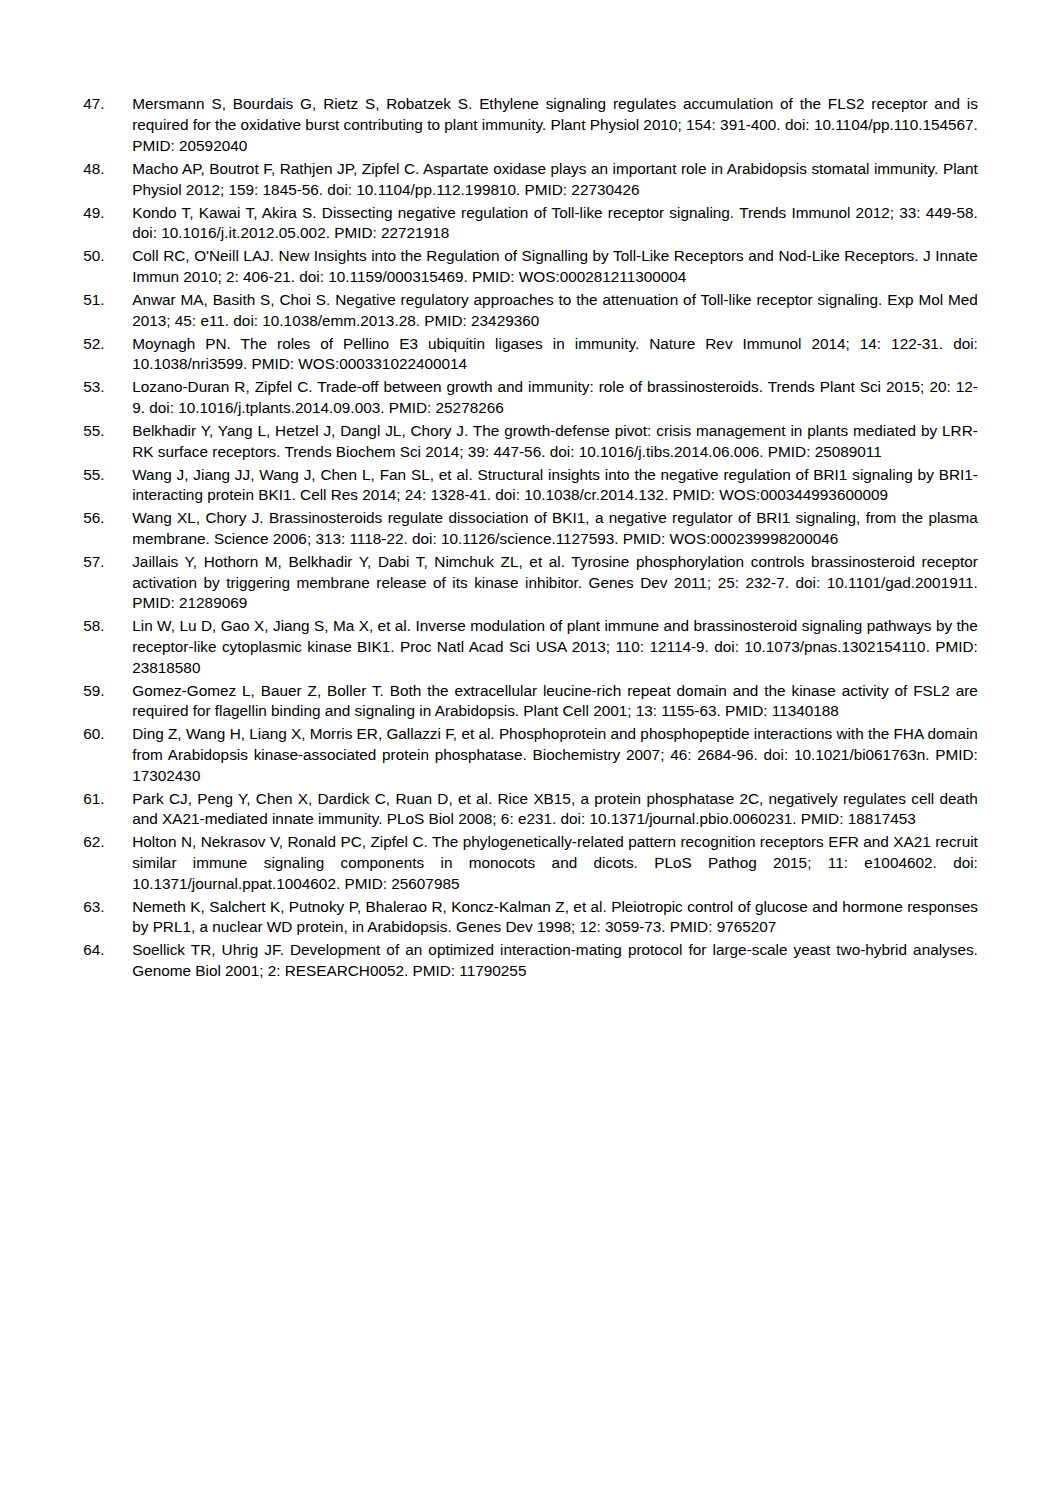47. Mersmann S, Bourdais G, Rietz S, Robatzek S. Ethylene signaling regulates accumulation of the FLS2 receptor and is required for the oxidative burst contributing to plant immunity. Plant Physiol 2010; 154: 391-400. doi: 10.1104/pp.110.154567. PMID: 20592040
48. Macho AP, Boutrot F, Rathjen JP, Zipfel C. Aspartate oxidase plays an important role in Arabidopsis stomatal immunity. Plant Physiol 2012; 159: 1845-56. doi: 10.1104/pp.112.199810. PMID: 22730426
49. Kondo T, Kawai T, Akira S. Dissecting negative regulation of Toll-like receptor signaling. Trends Immunol 2012; 33: 449-58. doi: 10.1016/j.it.2012.05.002. PMID: 22721918
50. Coll RC, O'Neill LAJ. New Insights into the Regulation of Signalling by Toll-Like Receptors and Nod-Like Receptors. J Innate Immun 2010; 2: 406-21. doi: 10.1159/000315469. PMID: WOS:000281211300004
51. Anwar MA, Basith S, Choi S. Negative regulatory approaches to the attenuation of Toll-like receptor signaling. Exp Mol Med 2013; 45: e11. doi: 10.1038/emm.2013.28. PMID: 23429360
52. Moynagh PN. The roles of Pellino E3 ubiquitin ligases in immunity. Nature Rev Immunol 2014; 14: 122-31. doi: 10.1038/nri3599. PMID: WOS:000331022400014
53. Lozano-Duran R, Zipfel C. Trade-off between growth and immunity: role of brassinosteroids. Trends Plant Sci 2015; 20: 12-9. doi: 10.1016/j.tplants.2014.09.003. PMID: 25278266
55. Belkhadir Y, Yang L, Hetzel J, Dangl JL, Chory J. The growth-defense pivot: crisis management in plants mediated by LRR-RK surface receptors. Trends Biochem Sci 2014; 39: 447-56. doi: 10.1016/j.tibs.2014.06.006. PMID: 25089011
55. Wang J, Jiang JJ, Wang J, Chen L, Fan SL, et al. Structural insights into the negative regulation of BRI1 signaling by BRI1-interacting protein BKI1. Cell Res 2014; 24: 1328-41. doi: 10.1038/cr.2014.132. PMID: WOS:000344993600009
56. Wang XL, Chory J. Brassinosteroids regulate dissociation of BKI1, a negative regulator of BRI1 signaling, from the plasma membrane. Science 2006; 313: 1118-22. doi: 10.1126/science.1127593. PMID: WOS:000239998200046
57. Jaillais Y, Hothorn M, Belkhadir Y, Dabi T, Nimchuk ZL, et al. Tyrosine phosphorylation controls brassinosteroid receptor activation by triggering membrane release of its kinase inhibitor. Genes Dev 2011; 25: 232-7. doi: 10.1101/gad.2001911. PMID: 21289069
58. Lin W, Lu D, Gao X, Jiang S, Ma X, et al. Inverse modulation of plant immune and brassinosteroid signaling pathways by the receptor-like cytoplasmic kinase BIK1. Proc Natl Acad Sci USA 2013; 110: 12114-9. doi: 10.1073/pnas.1302154110. PMID: 23818580
59. Gomez-Gomez L, Bauer Z, Boller T. Both the extracellular leucine-rich repeat domain and the kinase activity of FSL2 are required for flagellin binding and signaling in Arabidopsis. Plant Cell 2001; 13: 1155-63. PMID: 11340188
60. Ding Z, Wang H, Liang X, Morris ER, Gallazzi F, et al. Phosphoprotein and phosphopeptide interactions with the FHA domain from Arabidopsis kinase-associated protein phosphatase. Biochemistry 2007; 46: 2684-96. doi: 10.1021/bi061763n. PMID: 17302430
61. Park CJ, Peng Y, Chen X, Dardick C, Ruan D, et al. Rice XB15, a protein phosphatase 2C, negatively regulates cell death and XA21-mediated innate immunity. PLoS Biol 2008; 6: e231. doi: 10.1371/journal.pbio.0060231. PMID: 18817453
62. Holton N, Nekrasov V, Ronald PC, Zipfel C. The phylogenetically-related pattern recognition receptors EFR and XA21 recruit similar immune signaling components in monocots and dicots. PLoS Pathog 2015; 11: e1004602. doi: 10.1371/journal.ppat.1004602. PMID: 25607985
63. Nemeth K, Salchert K, Putnoky P, Bhalerao R, Koncz-Kalman Z, et al. Pleiotropic control of glucose and hormone responses by PRL1, a nuclear WD protein, in Arabidopsis. Genes Dev 1998; 12: 3059-73. PMID: 9765207
64. Soellick TR, Uhrig JF. Development of an optimized interaction-mating protocol for large-scale yeast two-hybrid analyses. Genome Biol 2001; 2: RESEARCH0052. PMID: 11790255